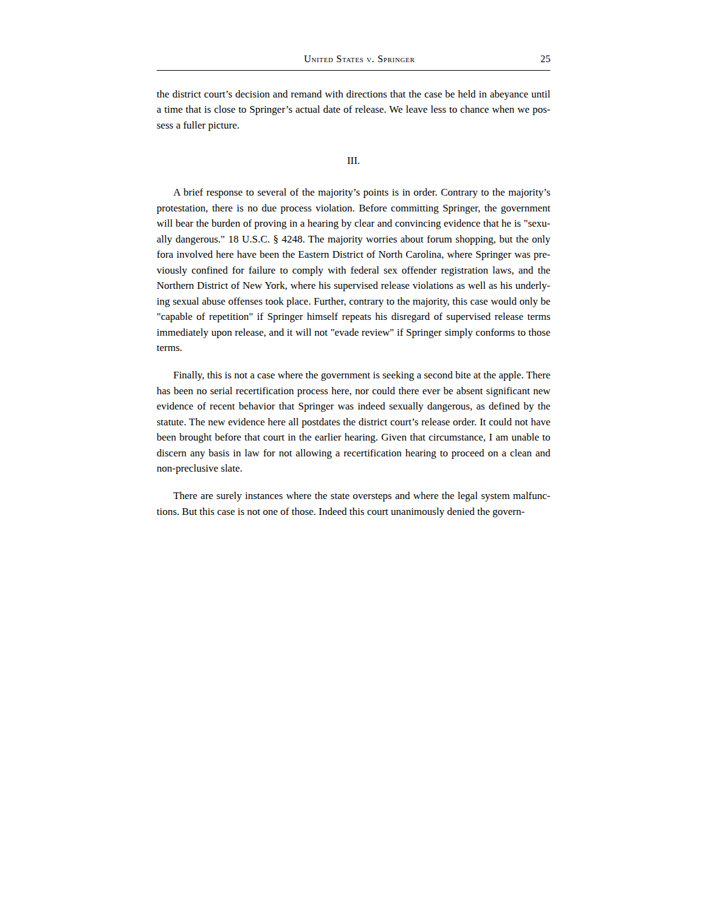United States v. Springer 25
the district court’s decision and remand with directions that the case be held in abeyance until a time that is close to Springer’s actual date of release. We leave less to chance when we possess a fuller picture.
III.
A brief response to several of the majority’s points is in order. Contrary to the majority’s protestation, there is no due process violation. Before committing Springer, the government will bear the burden of proving in a hearing by clear and convincing evidence that he is "sexually dangerous." 18 U.S.C. § 4248. The majority worries about forum shopping, but the only fora involved here have been the Eastern District of North Carolina, where Springer was previously confined for failure to comply with federal sex offender registration laws, and the Northern District of New York, where his supervised release violations as well as his underlying sexual abuse offenses took place. Further, contrary to the majority, this case would only be "capable of repetition" if Springer himself repeats his disregard of supervised release terms immediately upon release, and it will not "evade review" if Springer simply conforms to those terms.
Finally, this is not a case where the government is seeking a second bite at the apple. There has been no serial recertification process here, nor could there ever be absent significant new evidence of recent behavior that Springer was indeed sexually dangerous, as defined by the statute. The new evidence here all postdates the district court’s release order. It could not have been brought before that court in the earlier hearing. Given that circumstance, I am unable to discern any basis in law for not allowing a recertification hearing to proceed on a clean and non-preclusive slate.
There are surely instances where the state oversteps and where the legal system malfunctions. But this case is not one of those. Indeed this court unanimously denied the govern-